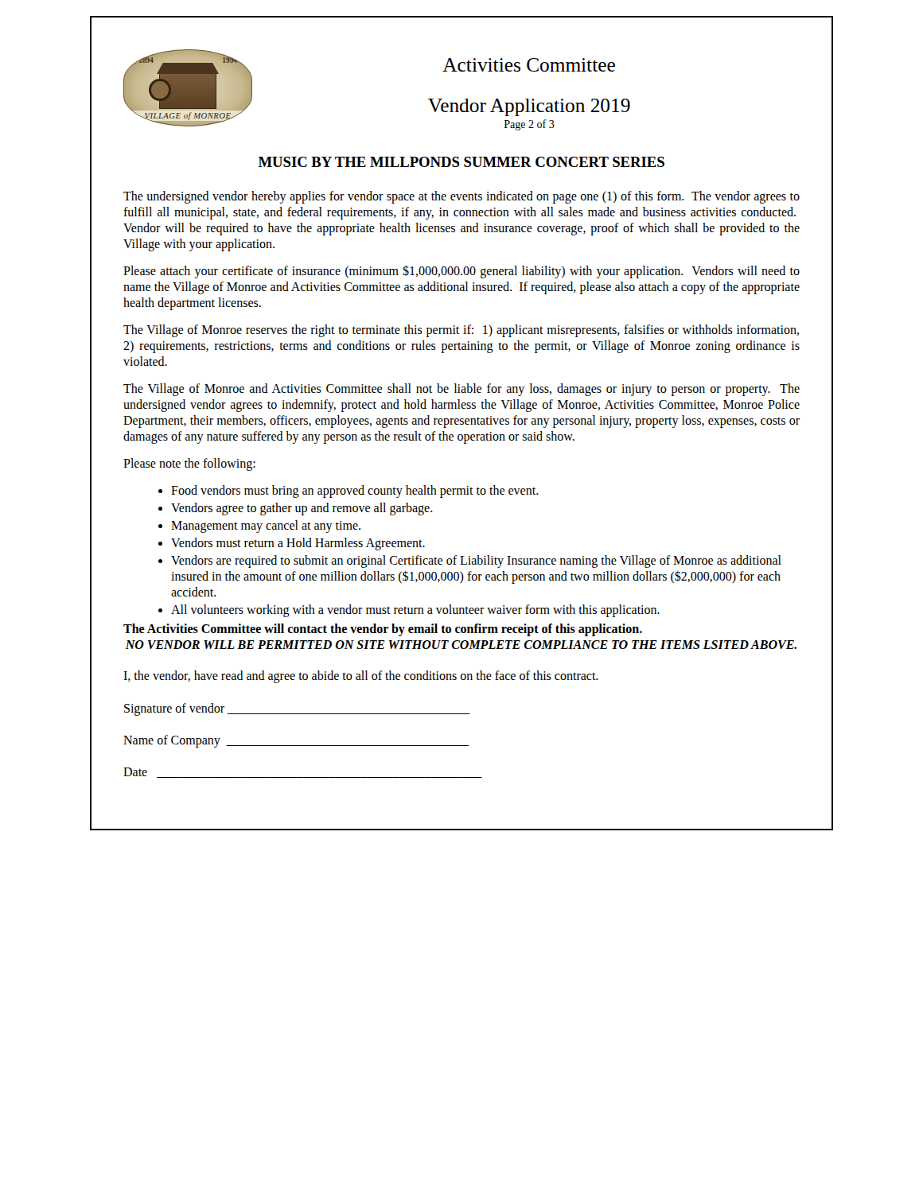18941994
VILLAGE of MONROE
Activities Committee
Vendor Application 2019
Page 2 of 3
MUSIC BY THE MILLPONDS SUMMER CONCERT SERIES
The undersigned vendor hereby applies for vendor space at the events indicated on page one (1) of this form. The vendor agrees to fulfill all municipal, state, and federal requirements, if any, in connection with all sales made and business activities conducted. Vendor will be required to have the appropriate health licenses and insurance coverage, proof of which shall be provided to the Village with your application.
Please attach your certificate of insurance (minimum $1,000,000.00 general liability) with your application. Vendors will need to name the Village of Monroe and Activities Committee as additional insured. If required, please also attach a copy of the appropriate health department licenses.
The Village of Monroe reserves the right to terminate this permit if: 1) applicant misrepresents, falsifies or withholds information, 2) requirements, restrictions, terms and conditions or rules pertaining to the permit, or Village of Monroe zoning ordinance is violated.
The Village of Monroe and Activities Committee shall not be liable for any loss, damages or injury to person or property. The undersigned vendor agrees to indemnify, protect and hold harmless the Village of Monroe, Activities Committee, Monroe Police Department, their members, officers, employees, agents and representatives for any personal injury, property loss, expenses, costs or damages of any nature suffered by any person as the result of the operation or said show.
Please note the following:
Food vendors must bring an approved county health permit to the event.
Vendors agree to gather up and remove all garbage.
Management may cancel at any time.
Vendors must return a Hold Harmless Agreement.
Vendors are required to submit an original Certificate of Liability Insurance naming the Village of Monroe as additional insured in the amount of one million dollars ($1,000,000) for each person and two million dollars ($2,000,000) for each accident.
All volunteers working with a vendor must return a volunteer waiver form with this application.
The Activities Committee will contact the vendor by email to confirm receipt of this application.
NO VENDOR WILL BE PERMITTED ON SITE WITHOUT COMPLETE COMPLIANCE TO THE ITEMS LSITED ABOVE.
I, the vendor, have read and agree to abide to all of the conditions on the face of this contract.
Signature of vendor ______________________________________
Name of Company ______________________________________
Date ___________________________________________________